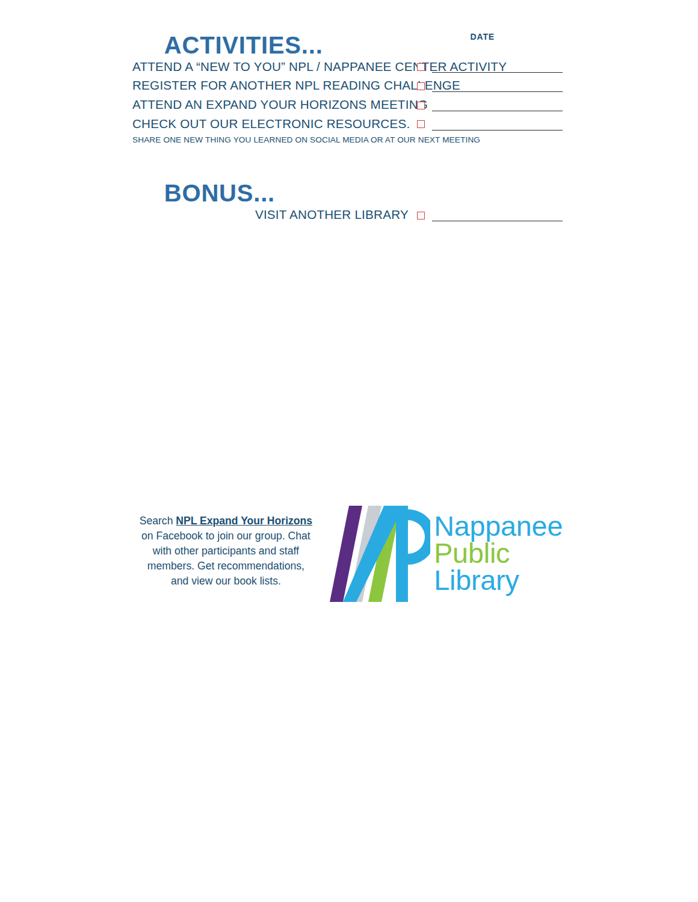DATE
ACTIVITIES...
ATTEND A “NEW TO YOU” NPL / NAPPANEE CENTER ACTIVITY
REGISTER FOR ANOTHER NPL READING CHALLENGE
ATTEND AN EXPAND YOUR HORIZONS MEETING
CHECK OUT OUR ELECTRONIC RESOURCES.
SHARE ONE NEW THING YOU LEARNED ON SOCIAL MEDIA OR AT OUR NEXT MEETING
BONUS...
VISIT ANOTHER LIBRARY
Search NPL Expand Your Horizons on Facebook to join our group. Chat with other participants and staff members. Get recommendations, and view our book lists.
Nappanee Public Library